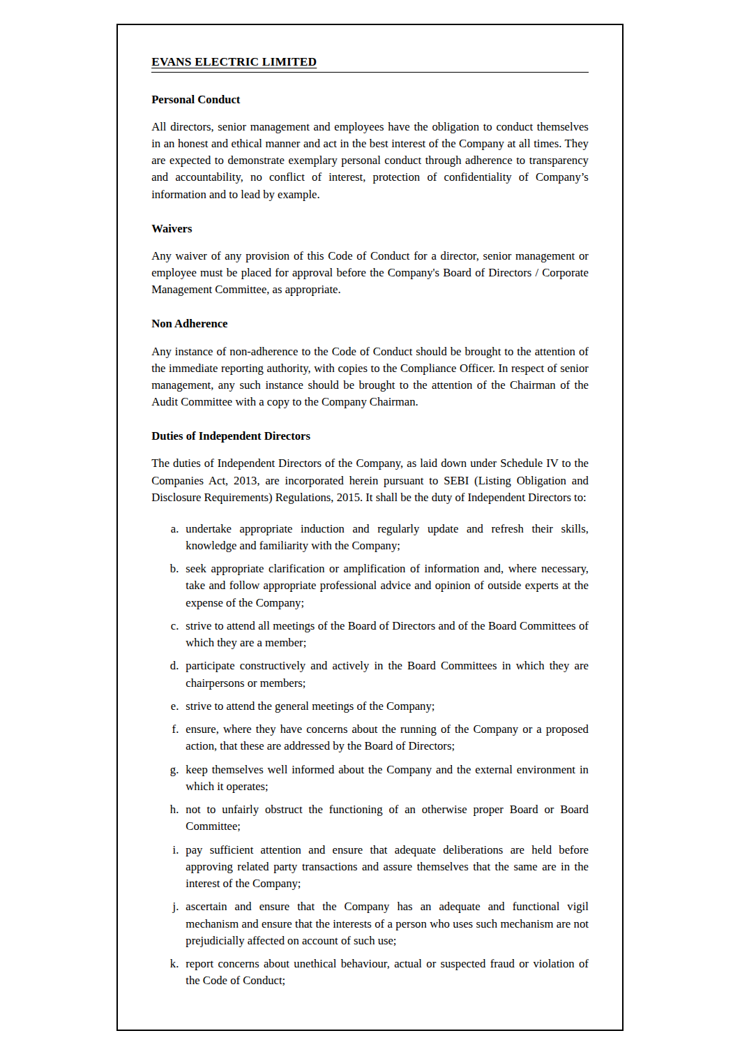EVANS ELECTRIC LIMITED
Personal Conduct
All directors, senior management and employees have the obligation to conduct themselves in an honest and ethical manner and act in the best interest of the Company at all times. They are expected to demonstrate exemplary personal conduct through adherence to transparency and accountability, no conflict of interest, protection of confidentiality of Company’s information and to lead by example.
Waivers
Any waiver of any provision of this Code of Conduct for a director, senior management or employee must be placed for approval before the Company's Board of Directors / Corporate Management Committee, as appropriate.
Non Adherence
Any instance of non-adherence to the Code of Conduct should be brought to the attention of the immediate reporting authority, with copies to the Compliance Officer. In respect of senior management, any such instance should be brought to the attention of the Chairman of the Audit Committee with a copy to the Company Chairman.
Duties of Independent Directors
The duties of Independent Directors of the Company, as laid down under Schedule IV to the Companies Act, 2013, are incorporated herein pursuant to SEBI (Listing Obligation and Disclosure Requirements) Regulations, 2015. It shall be the duty of Independent Directors to:
undertake appropriate induction and regularly update and refresh their skills, knowledge and familiarity with the Company;
seek appropriate clarification or amplification of information and, where necessary, take and follow appropriate professional advice and opinion of outside experts at the expense of the Company;
strive to attend all meetings of the Board of Directors and of the Board Committees of which they are a member;
participate constructively and actively in the Board Committees in which they are chairpersons or members;
strive to attend the general meetings of the Company;
ensure, where they have concerns about the running of the Company or a proposed action, that these are addressed by the Board of Directors;
keep themselves well informed about the Company and the external environment in which it operates;
not to unfairly obstruct the functioning of an otherwise proper Board or Board Committee;
pay sufficient attention and ensure that adequate deliberations are held before approving related party transactions and assure themselves that the same are in the interest of the Company;
ascertain and ensure that the Company has an adequate and functional vigil mechanism and ensure that the interests of a person who uses such mechanism are not prejudicially affected on account of such use;
report concerns about unethical behaviour, actual or suspected fraud or violation of the Code of Conduct;